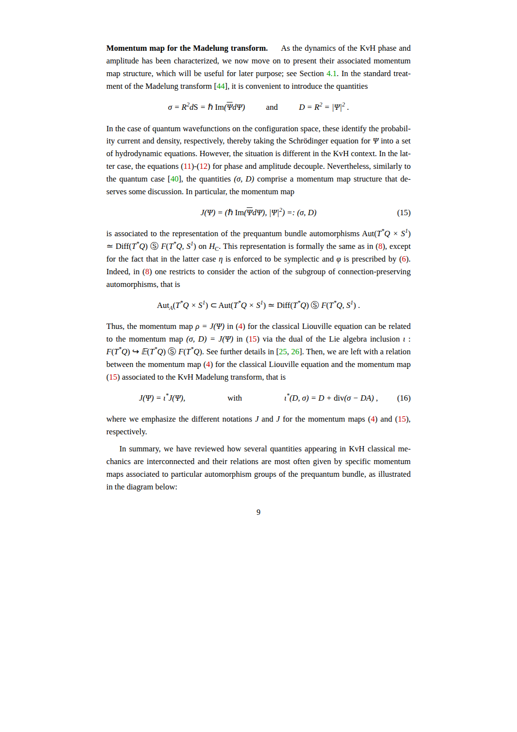Momentum map for the Madelung transform. As the dynamics of the KvH phase and amplitude has been characterized, we now move on to present their associated momentum map structure, which will be useful for later purpose; see Section 4.1. In the standard treatment of the Madelung transform [44], it is convenient to introduce the quantities
σ = R2dS = ℏ Im(ΨdΨ) and D = R2 = |Ψ|2 .
In the case of quantum wavefunctions on the configuration space, these identify the probability current and density, respectively, thereby taking the Schrödinger equation for Ψ into a set of hydrodynamic equations. However, the situation is different in the KvH context. In the latter case, the equations (11)-(12) for phase and amplitude decouple. Nevertheless, similarly to the quantum case [40], the quantities (σ, D) comprise a momentum map structure that deserves some discussion. In particular, the momentum map
J(Ψ) = (ℏ Im(ΨdΨ), |Ψ|2) =: (σ, D) (15)
is associated to the representation of the prequantum bundle automorphisms Aut(T*Q × S1) ≃ Diff(T*Q) Ⓢ F(T*Q, S1) on HC. This representation is formally the same as in (8), except for the fact that in the latter case η is enforced to be symplectic and φ is prescribed by (6). Indeed, in (8) one restricts to consider the action of the subgroup of connection-preserving automorphisms, that is
AutA(T*Q × S1) ⊂ Aut(T*Q × S1) ≃ Diff(T*Q) Ⓢ F(T*Q, S1) .
Thus, the momentum map ρ = J(Ψ) in (4) for the classical Liouville equation can be related to the momentum map (σ, D) = J(Ψ) in (15) via the dual of the Lie algebra inclusion ι : F(T*Q) ↪ 𝔼(T*Q) Ⓢ F(T*Q). See further details in [25, 26]. Then, we are left with a relation between the momentum map (4) for the classical Liouville equation and the momentum map (15) associated to the KvH Madelung transform, that is
J(Ψ) = ι*J(Ψ), with ι*(D, σ) = D + div(σ − D A) , (16)
where we emphasize the different notations J and J for the momentum maps (4) and (15), respectively.
In summary, we have reviewed how several quantities appearing in KvH classical mechanics are interconnected and their relations are most often given by specific momentum maps associated to particular automorphism groups of the prequantum bundle, as illustrated in the diagram below:
9